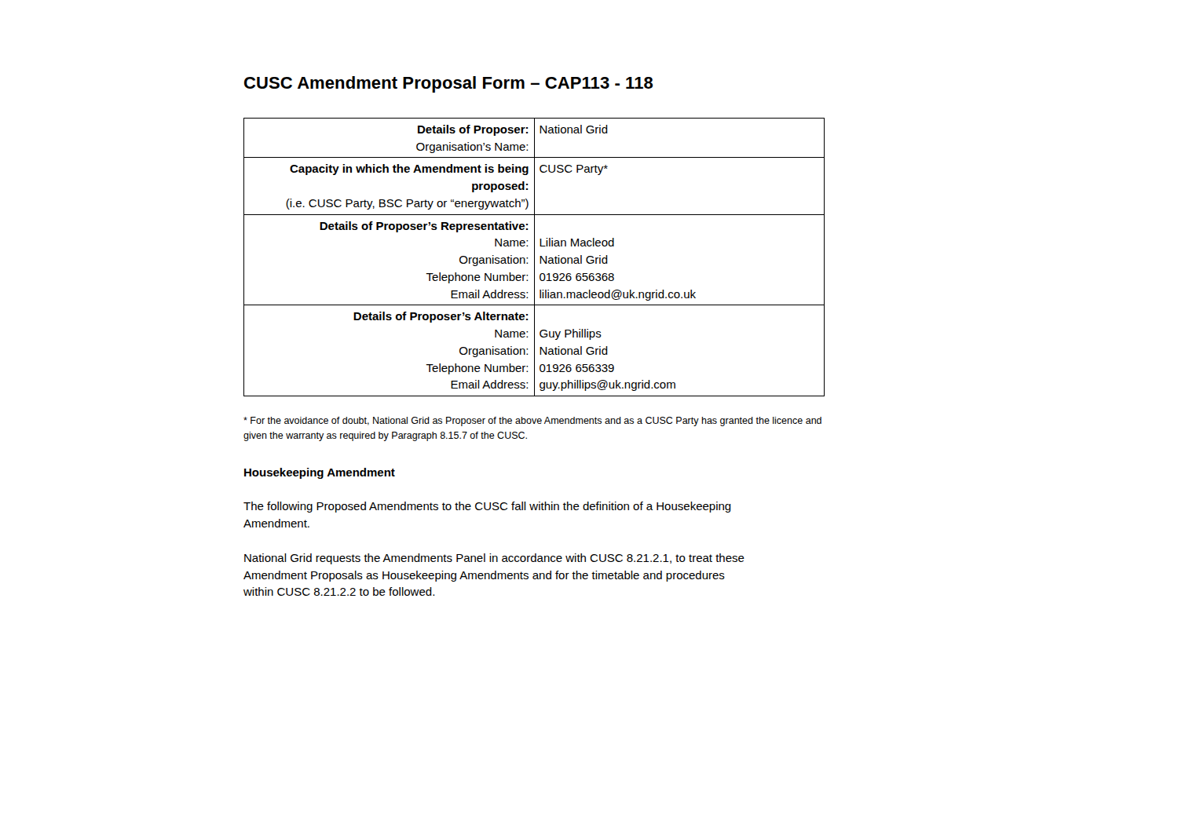CUSC Amendment Proposal Form – CAP113 - 118
| Details of Proposer: Organisation’s Name: | National Grid |
| Capacity in which the Amendment is being proposed: (i.e. CUSC Party, BSC Party or “energywatch”) | CUSC Party* |
| Details of Proposer’s Representative: Name: Organisation: Telephone Number: Email Address: | Lilian Macleod National Grid 01926 656368 lilian.macleod@uk.ngrid.co.uk |
| Details of Proposer’s Alternate: Name: Organisation: Telephone Number: Email Address: | Guy Phillips National Grid 01926 656339 guy.phillips@uk.ngrid.com |
* For the avoidance of doubt, National Grid as Proposer of the above Amendments and as a CUSC Party has granted the licence and given the warranty as required by Paragraph 8.15.7 of the CUSC.
Housekeeping Amendment
The following Proposed Amendments to the CUSC fall within the definition of a Housekeeping Amendment.
National Grid requests the Amendments Panel in accordance with CUSC 8.21.2.1, to treat these Amendment Proposals as Housekeeping Amendments and for the timetable and procedures within CUSC 8.21.2.2 to be followed.